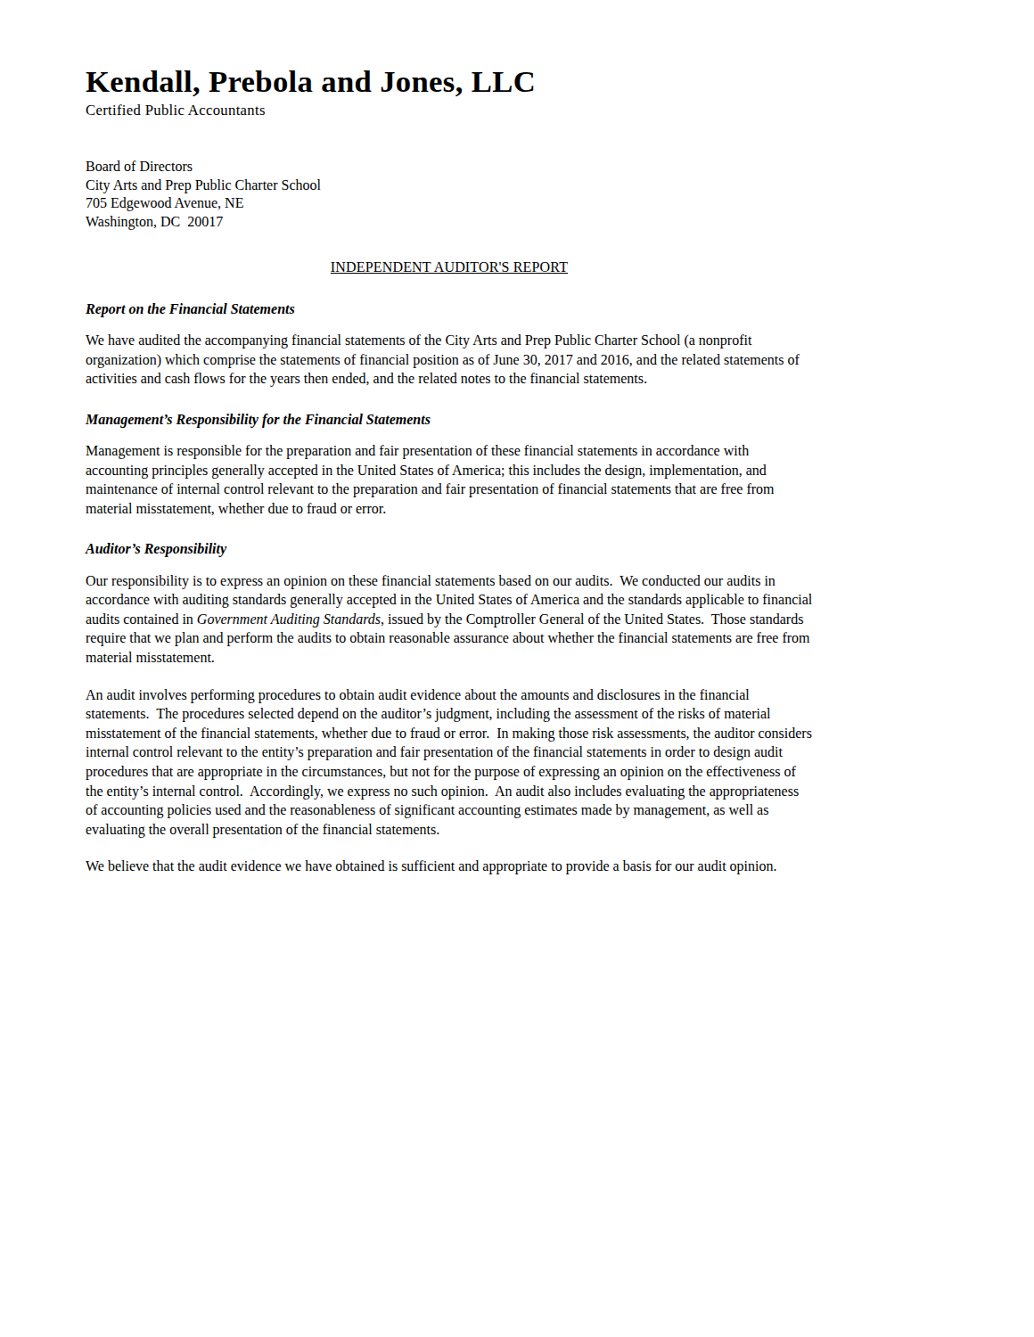Kendall, Prebola and Jones, LLC
Certified Public Accountants
Board of Directors
City Arts and Prep Public Charter School
705 Edgewood Avenue, NE
Washington, DC 20017
INDEPENDENT AUDITOR'S REPORT
Report on the Financial Statements
We have audited the accompanying financial statements of the City Arts and Prep Public Charter School (a nonprofit organization) which comprise the statements of financial position as of June 30, 2017 and 2016, and the related statements of activities and cash flows for the years then ended, and the related notes to the financial statements.
Management’s Responsibility for the Financial Statements
Management is responsible for the preparation and fair presentation of these financial statements in accordance with accounting principles generally accepted in the United States of America; this includes the design, implementation, and maintenance of internal control relevant to the preparation and fair presentation of financial statements that are free from material misstatement, whether due to fraud or error.
Auditor’s Responsibility
Our responsibility is to express an opinion on these financial statements based on our audits. We conducted our audits in accordance with auditing standards generally accepted in the United States of America and the standards applicable to financial audits contained in Government Auditing Standards, issued by the Comptroller General of the United States. Those standards require that we plan and perform the audits to obtain reasonable assurance about whether the financial statements are free from material misstatement.
An audit involves performing procedures to obtain audit evidence about the amounts and disclosures in the financial statements. The procedures selected depend on the auditor’s judgment, including the assessment of the risks of material misstatement of the financial statements, whether due to fraud or error. In making those risk assessments, the auditor considers internal control relevant to the entity’s preparation and fair presentation of the financial statements in order to design audit procedures that are appropriate in the circumstances, but not for the purpose of expressing an opinion on the effectiveness of the entity’s internal control. Accordingly, we express no such opinion. An audit also includes evaluating the appropriateness of accounting policies used and the reasonableness of significant accounting estimates made by management, as well as evaluating the overall presentation of the financial statements.
We believe that the audit evidence we have obtained is sufficient and appropriate to provide a basis for our audit opinion.